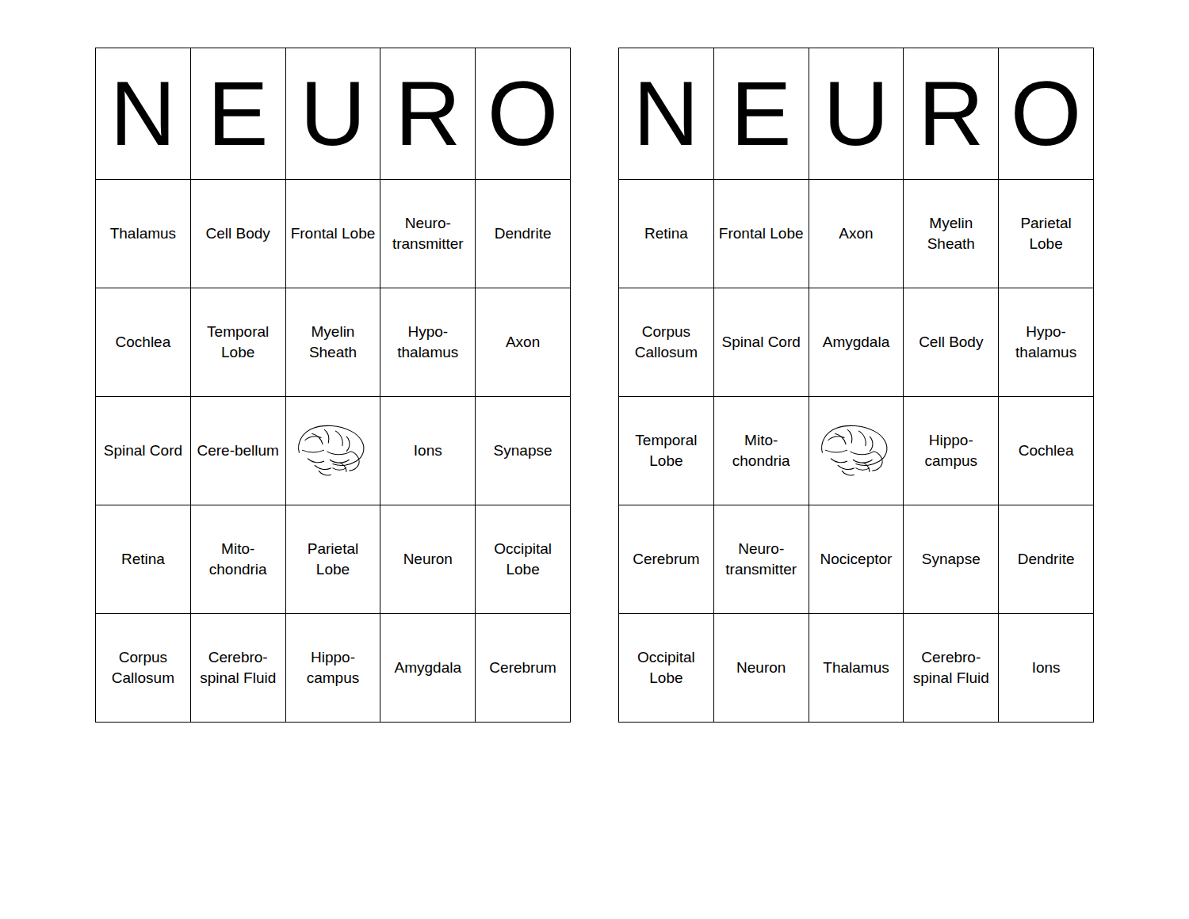| N | E | U | R | O |
| --- | --- | --- | --- | --- |
| Thalamus | Cell Body | Frontal Lobe | Neuro-transmitter | Dendrite |
| Cochlea | Temporal Lobe | Myelin Sheath | Hypo-thalamus | Axon |
| Spinal Cord | Cere-bellum | | Ions | Synapse |
| Retina | Mito-chondria | Parietal Lobe | Neuron | Occipital Lobe |
| Corpus Callosum | Cerebro-spinal Fluid | Hippo-campus | Amygdala | Cerebrum |
| N | E | U | R | O |
| --- | --- | --- | --- | --- |
| Retina | Frontal Lobe | Axon | Myelin Sheath | Parietal Lobe |
| Corpus Callosum | Spinal Cord | Amygdala | Cell Body | Hypo-thalamus |
| Temporal Lobe | Mito-chondria | | Hippo-campus | Cochlea |
| Cerebrum | Neuro-transmitter | Nociceptor | Synapse | Dendrite |
| Occipital Lobe | Neuron | Thalamus | Cerebro-spinal Fluid | Ions |